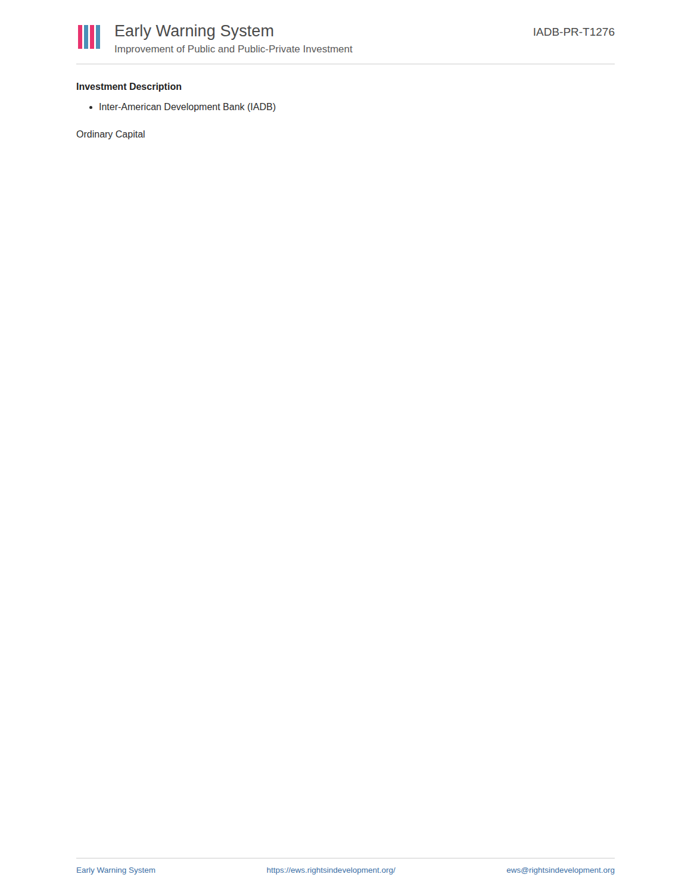Early Warning System Improvement of Public and Public-Private Investment
IADB-PR-T1276
Investment Description
Inter-American Development Bank (IADB)
Ordinary Capital
Early Warning System
https://ews.rightsindevelopment.org/
ews@rightsindevelopment.org